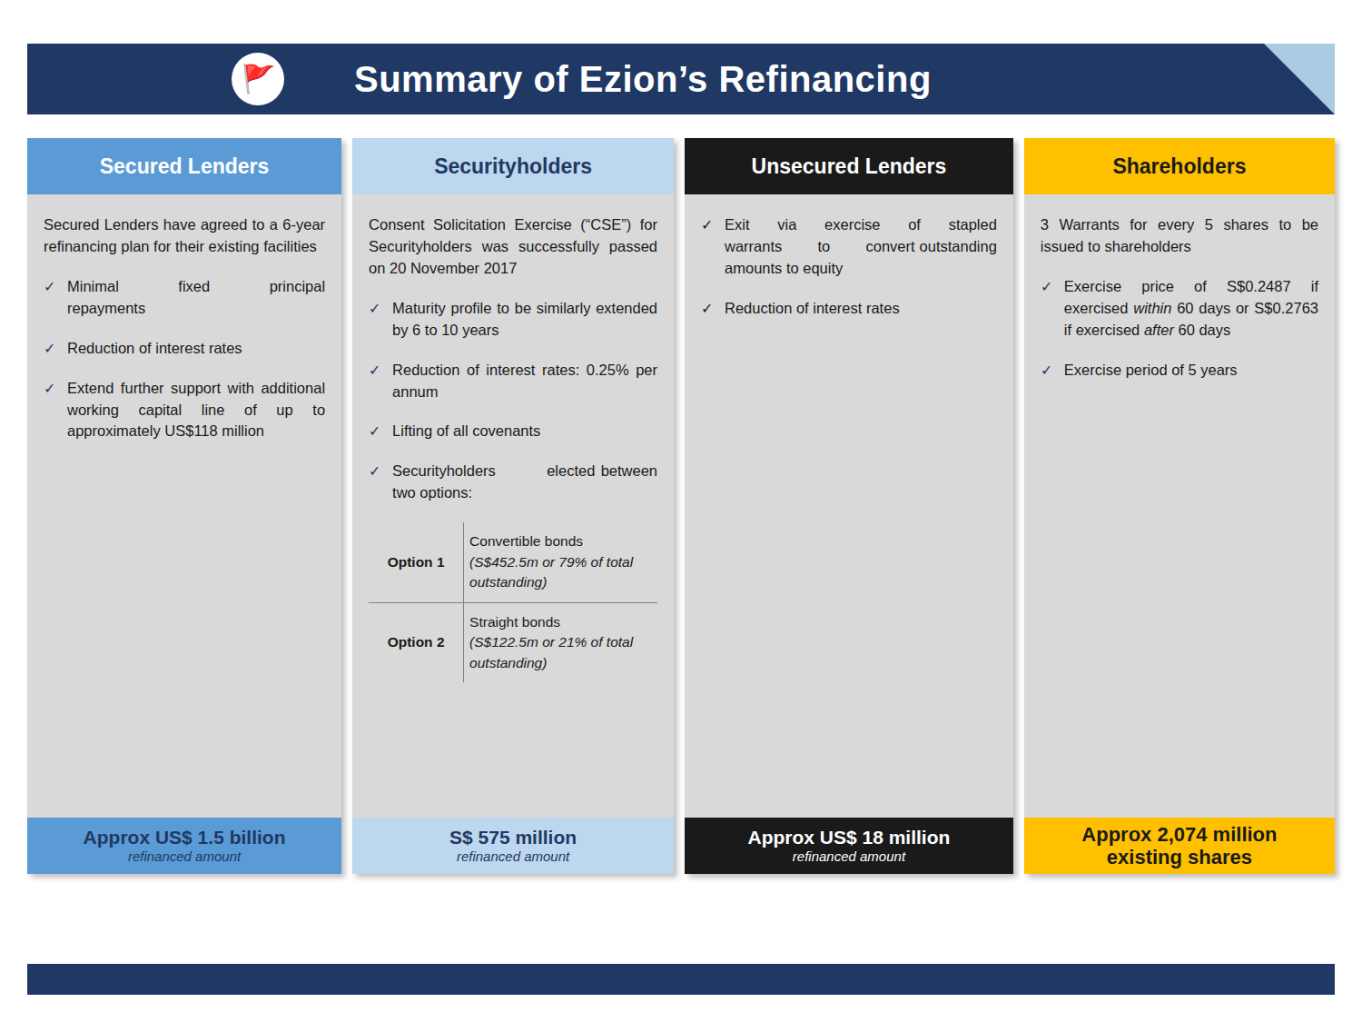Summary of Ezion’s Refinancing
🚩
Secured Lenders
Secured Lenders have agreed to a 6-year refinancing plan for their existing facilities
Minimal fixed principal repayments
Reduction of interest rates
Extend further support with additional working capital line of up to approximately US$118 million
Approx US$ 1.5 billion refinanced amount
Securityholders
Consent Solicitation Exercise (“CSE”) for Securityholders was successfully passed on 20 November 2017
Maturity profile to be similarly extended by 6 to 10 years
Reduction of interest rates: 0.25% per annum
Lifting of all covenants
Securityholders elected between two options:
| Option 1 | Convertible bonds (S$452.5m or 79% of total outstanding) |
| Option 2 | Straight bonds (S$122.5m or 21% of total outstanding) |
S$ 575 million refinanced amount
Unsecured Lenders
Exit via exercise of stapled warrants to convert outstanding amounts to equity
Reduction of interest rates
Approx US$ 18 million refinanced amount
Shareholders
3 Warrants for every 5 shares to be issued to shareholders
Exercise price of S$0.2487 if exercised within 60 days or S$0.2763 if exercised after 60 days
Exercise period of 5 years
Approx 2,074 million
existing shares